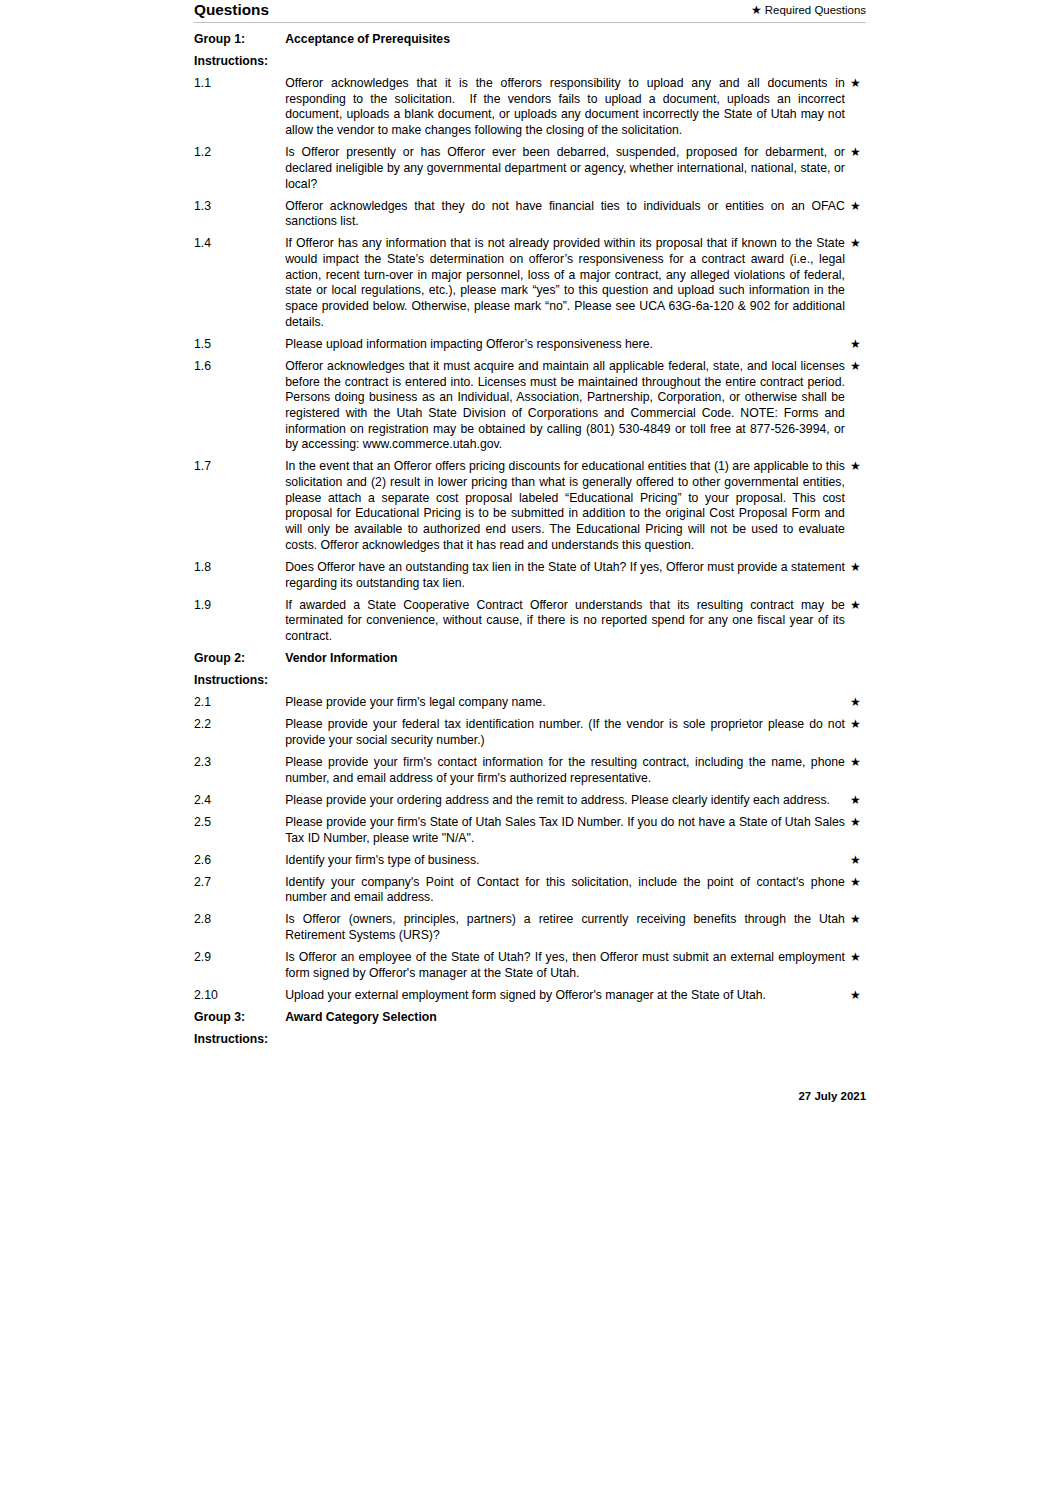Questions ★ Required Questions
| Group 1: | Acceptance of Prerequisites | |
| Instructions: | | |
| 1.1 | Offeror acknowledges that it is the offerors responsibility to upload any and all documents in responding to the solicitation. If the vendors fails to upload a document, uploads an incorrect document, uploads a blank document, or uploads any document incorrectly the State of Utah may not allow the vendor to make changes following the closing of the solicitation. | ★ |
| 1.2 | Is Offeror presently or has Offeror ever been debarred, suspended, proposed for debarment, or declared ineligible by any governmental department or agency, whether international, national, state, or local? | ★ |
| 1.3 | Offeror acknowledges that they do not have financial ties to individuals or entities on an OFAC sanctions list. | ★ |
| 1.4 | If Offeror has any information that is not already provided within its proposal that if known to the State would impact the State’s determination on offeror’s responsiveness for a contract award (i.e., legal action, recent turn-over in major personnel, loss of a major contract, any alleged violations of federal, state or local regulations, etc.), please mark “yes” to this question and upload such information in the space provided below. Otherwise, please mark “no”. Please see UCA 63G-6a-120 & 902 for additional details. | ★ |
| 1.5 | Please upload information impacting Offeror’s responsiveness here. | ★ |
| 1.6 | Offeror acknowledges that it must acquire and maintain all applicable federal, state, and local licenses before the contract is entered into. Licenses must be maintained throughout the entire contract period. Persons doing business as an Individual, Association, Partnership, Corporation, or otherwise shall be registered with the Utah State Division of Corporations and Commercial Code. NOTE: Forms and information on registration may be obtained by calling (801) 530-4849 or toll free at 877-526-3994, or by accessing: www.commerce.utah.gov. | ★ |
| 1.7 | In the event that an Offeror offers pricing discounts for educational entities that (1) are applicable to this solicitation and (2) result in lower pricing than what is generally offered to other governmental entities, please attach a separate cost proposal labeled “Educational Pricing” to your proposal. This cost proposal for Educational Pricing is to be submitted in addition to the original Cost Proposal Form and will only be available to authorized end users. The Educational Pricing will not be used to evaluate costs. Offeror acknowledges that it has read and understands this question. | ★ |
| 1.8 | Does Offeror have an outstanding tax lien in the State of Utah? If yes, Offeror must provide a statement regarding its outstanding tax lien. | ★ |
| 1.9 | If awarded a State Cooperative Contract Offeror understands that its resulting contract may be terminated for convenience, without cause, if there is no reported spend for any one fiscal year of its contract. | ★ |
| Group 2: | Vendor Information | |
| Instructions: | | |
| 2.1 | Please provide your firm's legal company name. | ★ |
| 2.2 | Please provide your federal tax identification number. (If the vendor is sole proprietor please do not provide your social security number.) | ★ |
| 2.3 | Please provide your firm's contact information for the resulting contract, including the name, phone number, and email address of your firm's authorized representative. | ★ |
| 2.4 | Please provide your ordering address and the remit to address. Please clearly identify each address. | ★ |
| 2.5 | Please provide your firm's State of Utah Sales Tax ID Number. If you do not have a State of Utah Sales Tax ID Number, please write "N/A". | ★ |
| 2.6 | Identify your firm's type of business. | ★ |
| 2.7 | Identify your company's Point of Contact for this solicitation, include the point of contact's phone number and email address. | ★ |
| 2.8 | Is Offeror (owners, principles, partners) a retiree currently receiving benefits through the Utah Retirement Systems (URS)? | ★ |
| 2.9 | Is Offeror an employee of the State of Utah? If yes, then Offeror must submit an external employment form signed by Offeror's manager at the State of Utah. | ★ |
| 2.10 | Upload your external employment form signed by Offeror's manager at the State of Utah. | ★ |
| Group 3: | Award Category Selection | |
| Instructions: | | |
27 July 2021